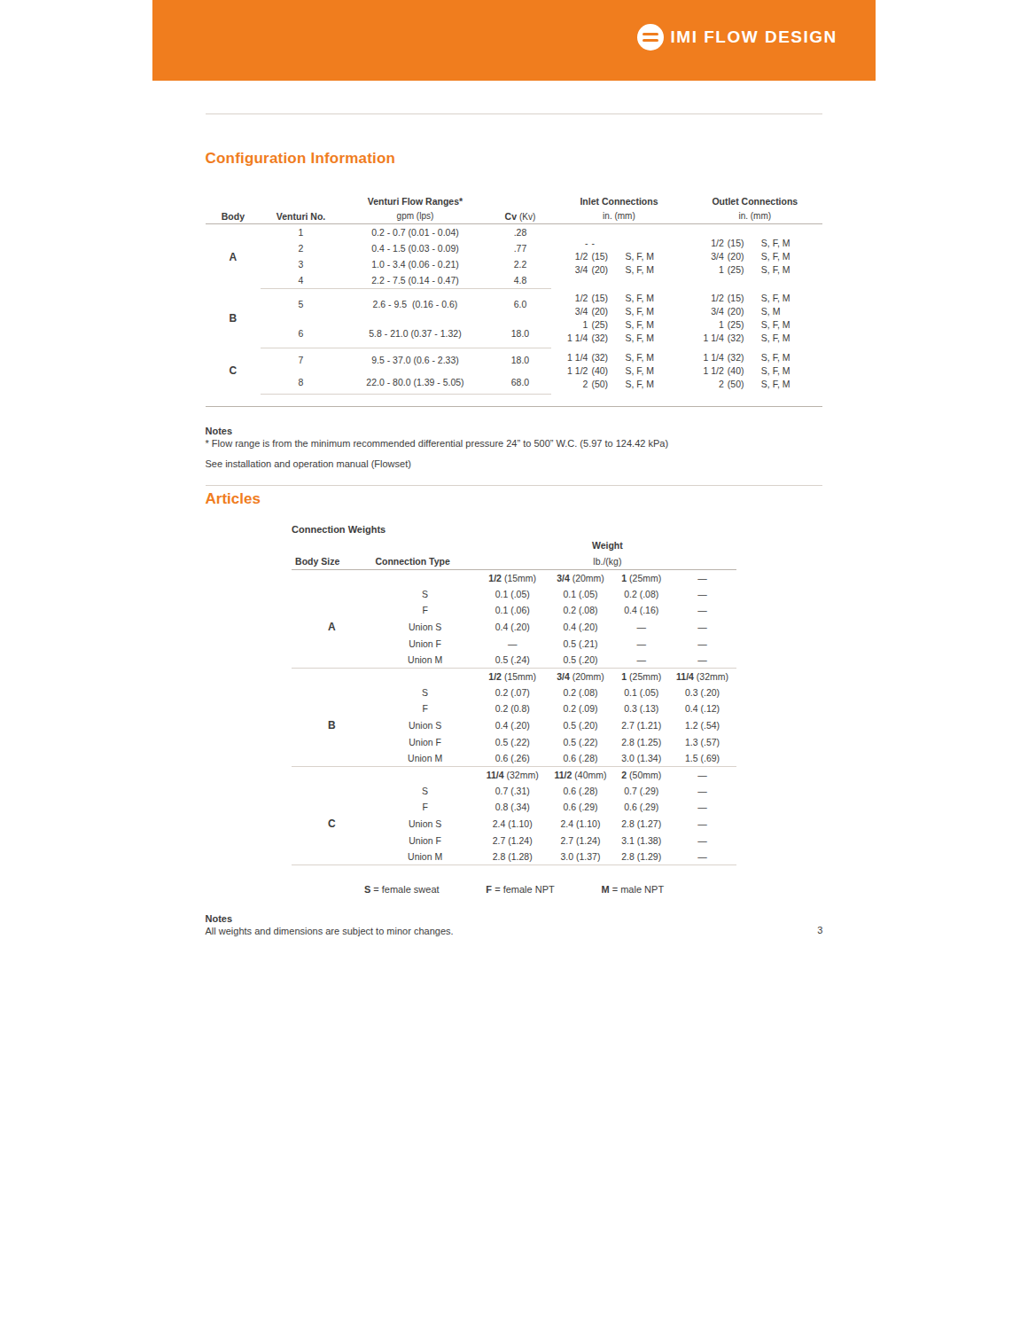IMI FLOW DESIGN
Configuration Information
| | | Venturi Flow Ranges* | | Inlet Connections | Outlet Connections |
| --- | --- | --- | --- | --- | --- |
| Body | Venturi No. | gpm (lps) | Cv (Kv) | in. (mm) | in. (mm) |
| A | 1 | 0.2 - 0.7 (0.01 - 0.04) | .28 | - - 1/2 (15) S, F, M 3/4 (20) S, F, M | 1/2 (15) S, F, M 3/4 (20) S, F, M 1 (25) S, F, M |
| 2 | 0.4 - 1.5 (0.03 - 0.09) | .77 |
| 3 | 1.0 - 3.4 (0.06 - 0.21) | 2.2 |
| 4 | 2.2 - 7.5 (0.14 - 0.47) | 4.8 |
| B | 5 | 2.6 - 9.5 (0.16 - 0.6) | 6.0 | 1/2 (15) S, F, M 3/4 (20) S, F, M 1 (25) S, F, M 1 1/4 (32) S, F, M | 1/2 (15) S, F, M 3/4 (20) S, M 1 (25) S, F, M 1 1/4 (32) S, F, M |
| 6 | 5.8 - 21.0 (0.37 - 1.32) | 18.0 |
| C | 7 | 9.5 - 37.0 (0.6 - 2.33) | 18.0 | 1 1/4 (32) S, F, M 1 1/2 (40) S, F, M 2 (50) S, F, M | 1 1/4 (32) S, F, M 1 1/2 (40) S, F, M 2 (50) S, F, M |
| 8 | 22.0 - 80.0 (1.39 - 5.05) | 68.0 |
Notes
* Flow range is from the minimum recommended differential pressure 24” to 500” W.C. (5.97 to 124.42 kPa)
See installation and operation manual (Flowset)
Articles
Connection Weights
| | | Weight |
| --- | --- | --- |
| Body Size | Connection Type | lb./(kg) |
| | | 1/2 (15mm) | 3/4 (20mm) | 1 (25mm) | — |
| | S | 0.1 (.05) | 0.1 (.05) | 0.2 (.08) | — |
| | F | 0.1 (.06) | 0.2 (.08) | 0.4 (.16) | — |
| A | Union S | 0.4 (.20) | 0.4 (.20) | — | — |
| | Union F | — | 0.5 (.21) | — | — |
| | Union M | 0.5 (.24) | 0.5 (.20) | — | — |
| | | 1/2 (15mm) | 3/4 (20mm) | 1 (25mm) | 11/4 (32mm) |
| | S | 0.2 (.07) | 0.2 (.08) | 0.1 (.05) | 0.3 (.20) |
| | F | 0.2 (0.8) | 0.2 (.09) | 0.3 (.13) | 0.4 (.12) |
| B | Union S | 0.4 (.20) | 0.5 (.20) | 2.7 (1.21) | 1.2 (.54) |
| | Union F | 0.5 (.22) | 0.5 (.22) | 2.8 (1.25) | 1.3 (.57) |
| | Union M | 0.6 (.26) | 0.6 (.28) | 3.0 (1.34) | 1.5 (.69) |
| | | 11/4 (32mm) | 11/2 (40mm) | 2 (50mm) | — |
| | S | 0.7 (.31) | 0.6 (.28) | 0.7 (.29) | — |
| | F | 0.8 (.34) | 0.6 (.29) | 0.6 (.29) | — |
| C | Union S | 2.4 (1.10) | 2.4 (1.10) | 2.8 (1.27) | — |
| | Union F | 2.7 (1.24) | 2.7 (1.24) | 3.1 (1.38) | — |
| | Union M | 2.8 (1.28) | 3.0 (1.37) | 2.8 (1.29) | — |
S = female sweat
F = female NPT
M = male NPT
Notes
All weights and dimensions are subject to minor changes.
3